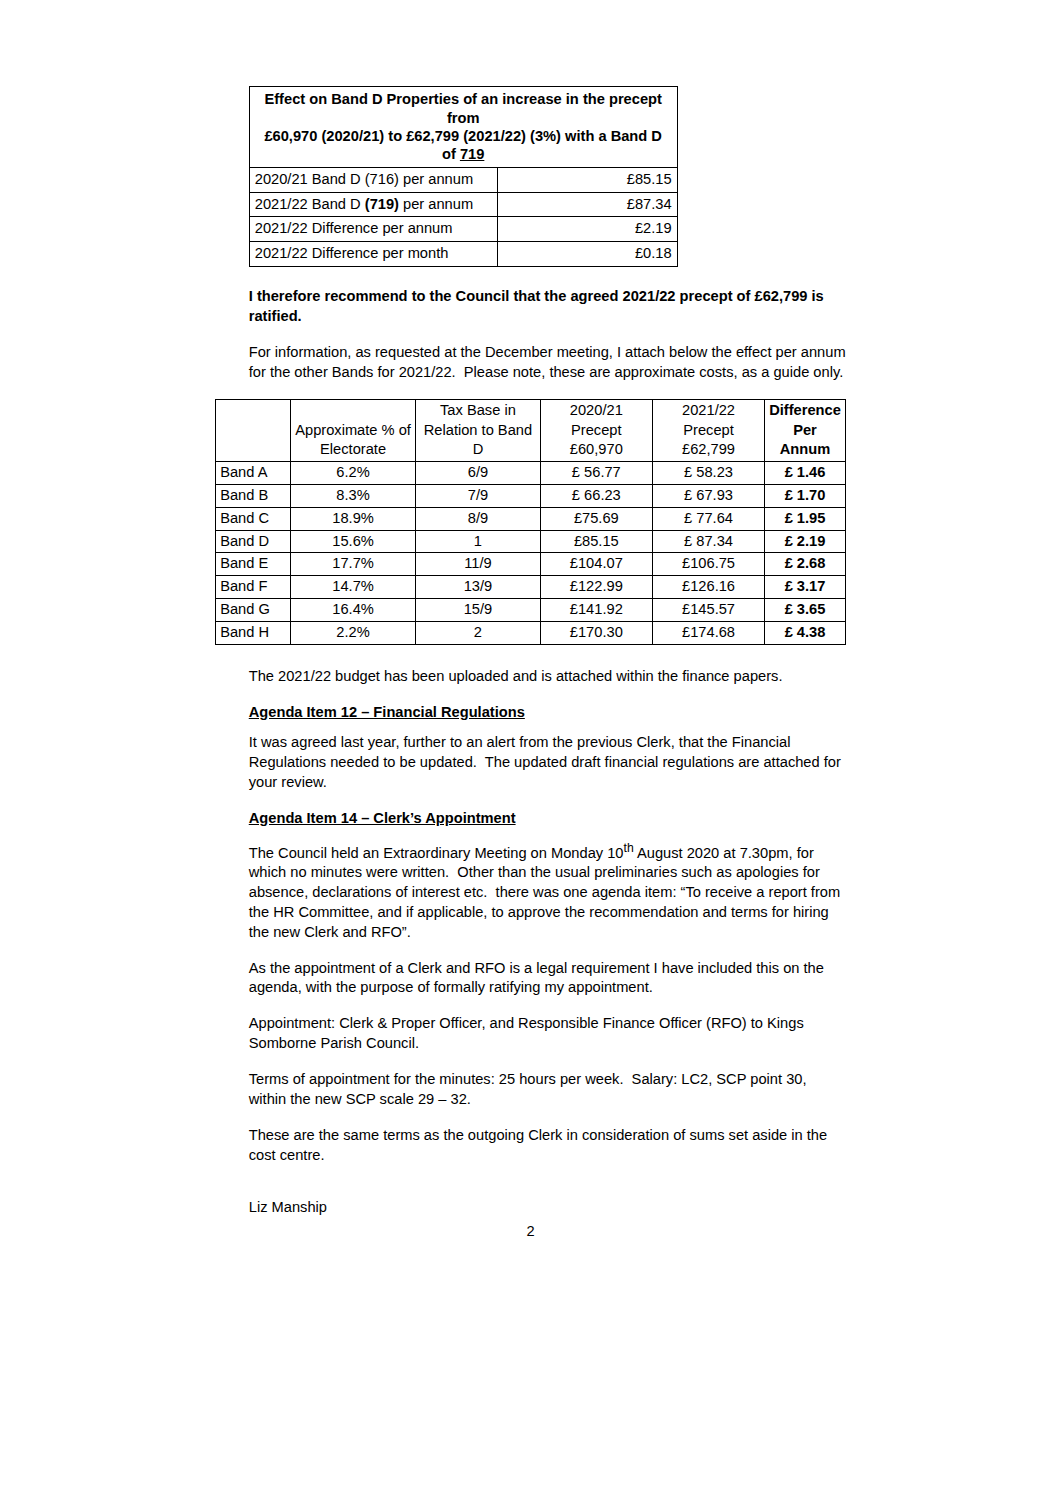| Effect on Band D Properties of an increase in the precept from £60,970 (2020/21) to £62,799 (2021/22) (3%) with a Band D of 719 |
| 2020/21 Band D (716) per annum | £85.15 |
| 2021/22 Band D (719) per annum | £87.34 |
| 2021/22 Difference per annum | £2.19 |
| 2021/22 Difference per month | £0.18 |
I therefore recommend to the Council that the agreed 2021/22 precept of £62,799 is ratified.
For information, as requested at the December meeting, I attach below the effect per annum for the other Bands for 2021/22. Please note, these are approximate costs, as a guide only.
| | Approximate % of Electorate | Tax Base in Relation to Band D | 2020/21 Precept £60,970 | 2021/22 Precept £62,799 | Difference Per Annum |
| --- | --- | --- | --- | --- | --- |
| Band A | 6.2% | 6/9 | £ 56.77 | £ 58.23 | £ 1.46 |
| Band B | 8.3% | 7/9 | £ 66.23 | £ 67.93 | £ 1.70 |
| Band C | 18.9% | 8/9 | £75.69 | £ 77.64 | £ 1.95 |
| Band D | 15.6% | 1 | £85.15 | £ 87.34 | £ 2.19 |
| Band E | 17.7% | 11/9 | £104.07 | £106.75 | £ 2.68 |
| Band F | 14.7% | 13/9 | £122.99 | £126.16 | £ 3.17 |
| Band G | 16.4% | 15/9 | £141.92 | £145.57 | £ 3.65 |
| Band H | 2.2% | 2 | £170.30 | £174.68 | £ 4.38 |
The 2021/22 budget has been uploaded and is attached within the finance papers.
Agenda Item 12 – Financial Regulations
It was agreed last year, further to an alert from the previous Clerk, that the Financial Regulations needed to be updated. The updated draft financial regulations are attached for your review.
Agenda Item 14 – Clerk’s Appointment
The Council held an Extraordinary Meeting on Monday 10th August 2020 at 7.30pm, for which no minutes were written. Other than the usual preliminaries such as apologies for absence, declarations of interest etc. there was one agenda item: “To receive a report from the HR Committee, and if applicable, to approve the recommendation and terms for hiring the new Clerk and RFO”.
As the appointment of a Clerk and RFO is a legal requirement I have included this on the agenda, with the purpose of formally ratifying my appointment.
Appointment: Clerk & Proper Officer, and Responsible Finance Officer (RFO) to Kings Somborne Parish Council.
Terms of appointment for the minutes: 25 hours per week. Salary: LC2, SCP point 30, within the new SCP scale 29 – 32.
These are the same terms as the outgoing Clerk in consideration of sums set aside in the cost centre.
Liz Manship
2